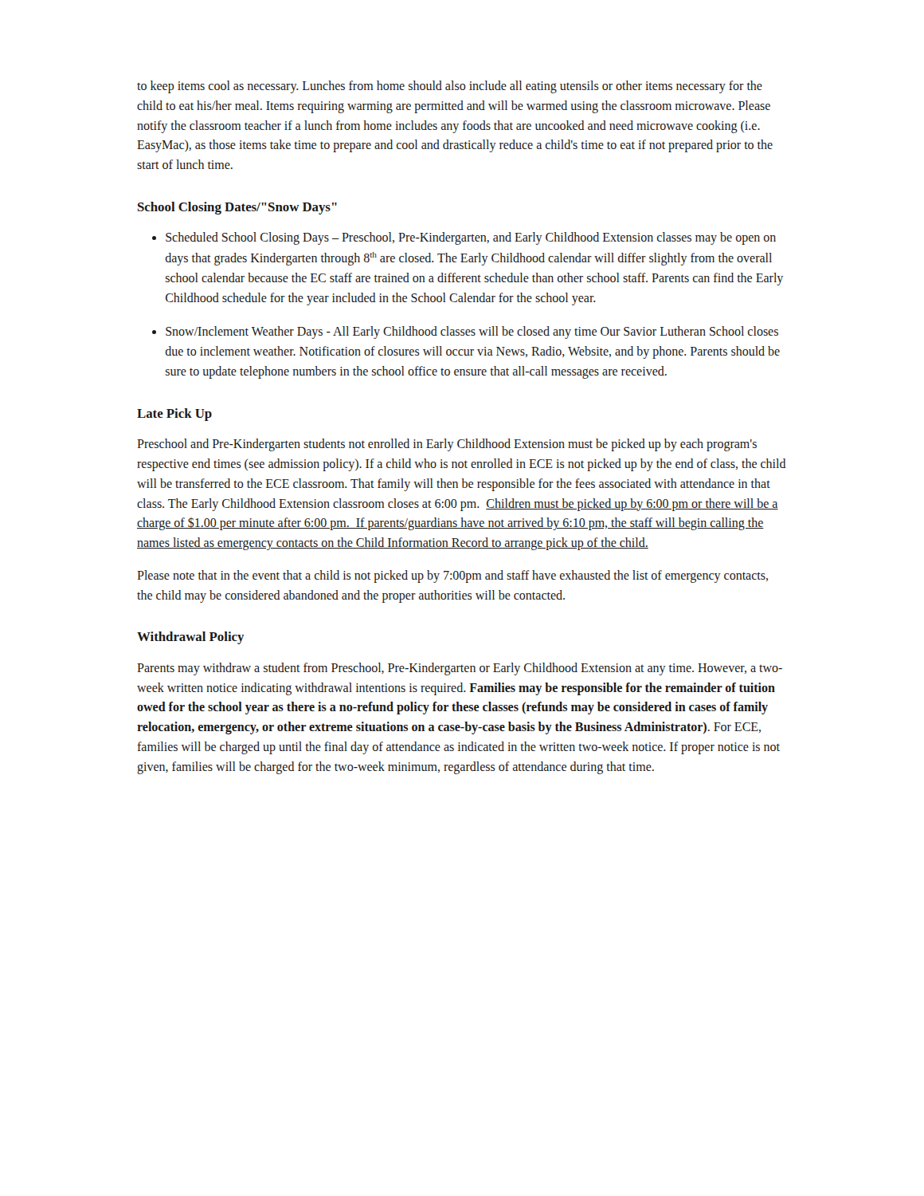to keep items cool as necessary. Lunches from home should also include all eating utensils or other items necessary for the child to eat his/her meal. Items requiring warming are permitted and will be warmed using the classroom microwave. Please notify the classroom teacher if a lunch from home includes any foods that are uncooked and need microwave cooking (i.e. EasyMac), as those items take time to prepare and cool and drastically reduce a child's time to eat if not prepared prior to the start of lunch time.
School Closing Dates/"Snow Days"
Scheduled School Closing Days – Preschool, Pre-Kindergarten, and Early Childhood Extension classes may be open on days that grades Kindergarten through 8th are closed. The Early Childhood calendar will differ slightly from the overall school calendar because the EC staff are trained on a different schedule than other school staff. Parents can find the Early Childhood schedule for the year included in the School Calendar for the school year.
Snow/Inclement Weather Days - All Early Childhood classes will be closed any time Our Savior Lutheran School closes due to inclement weather. Notification of closures will occur via News, Radio, Website, and by phone. Parents should be sure to update telephone numbers in the school office to ensure that all-call messages are received.
Late Pick Up
Preschool and Pre-Kindergarten students not enrolled in Early Childhood Extension must be picked up by each program's respective end times (see admission policy). If a child who is not enrolled in ECE is not picked up by the end of class, the child will be transferred to the ECE classroom. That family will then be responsible for the fees associated with attendance in that class. The Early Childhood Extension classroom closes at 6:00 pm. Children must be picked up by 6:00 pm or there will be a charge of $1.00 per minute after 6:00 pm. If parents/guardians have not arrived by 6:10 pm, the staff will begin calling the names listed as emergency contacts on the Child Information Record to arrange pick up of the child.
Please note that in the event that a child is not picked up by 7:00pm and staff have exhausted the list of emergency contacts, the child may be considered abandoned and the proper authorities will be contacted.
Withdrawal Policy
Parents may withdraw a student from Preschool, Pre-Kindergarten or Early Childhood Extension at any time. However, a two-week written notice indicating withdrawal intentions is required. Families may be responsible for the remainder of tuition owed for the school year as there is a no-refund policy for these classes (refunds may be considered in cases of family relocation, emergency, or other extreme situations on a case-by-case basis by the Business Administrator). For ECE, families will be charged up until the final day of attendance as indicated in the written two-week notice. If proper notice is not given, families will be charged for the two-week minimum, regardless of attendance during that time.